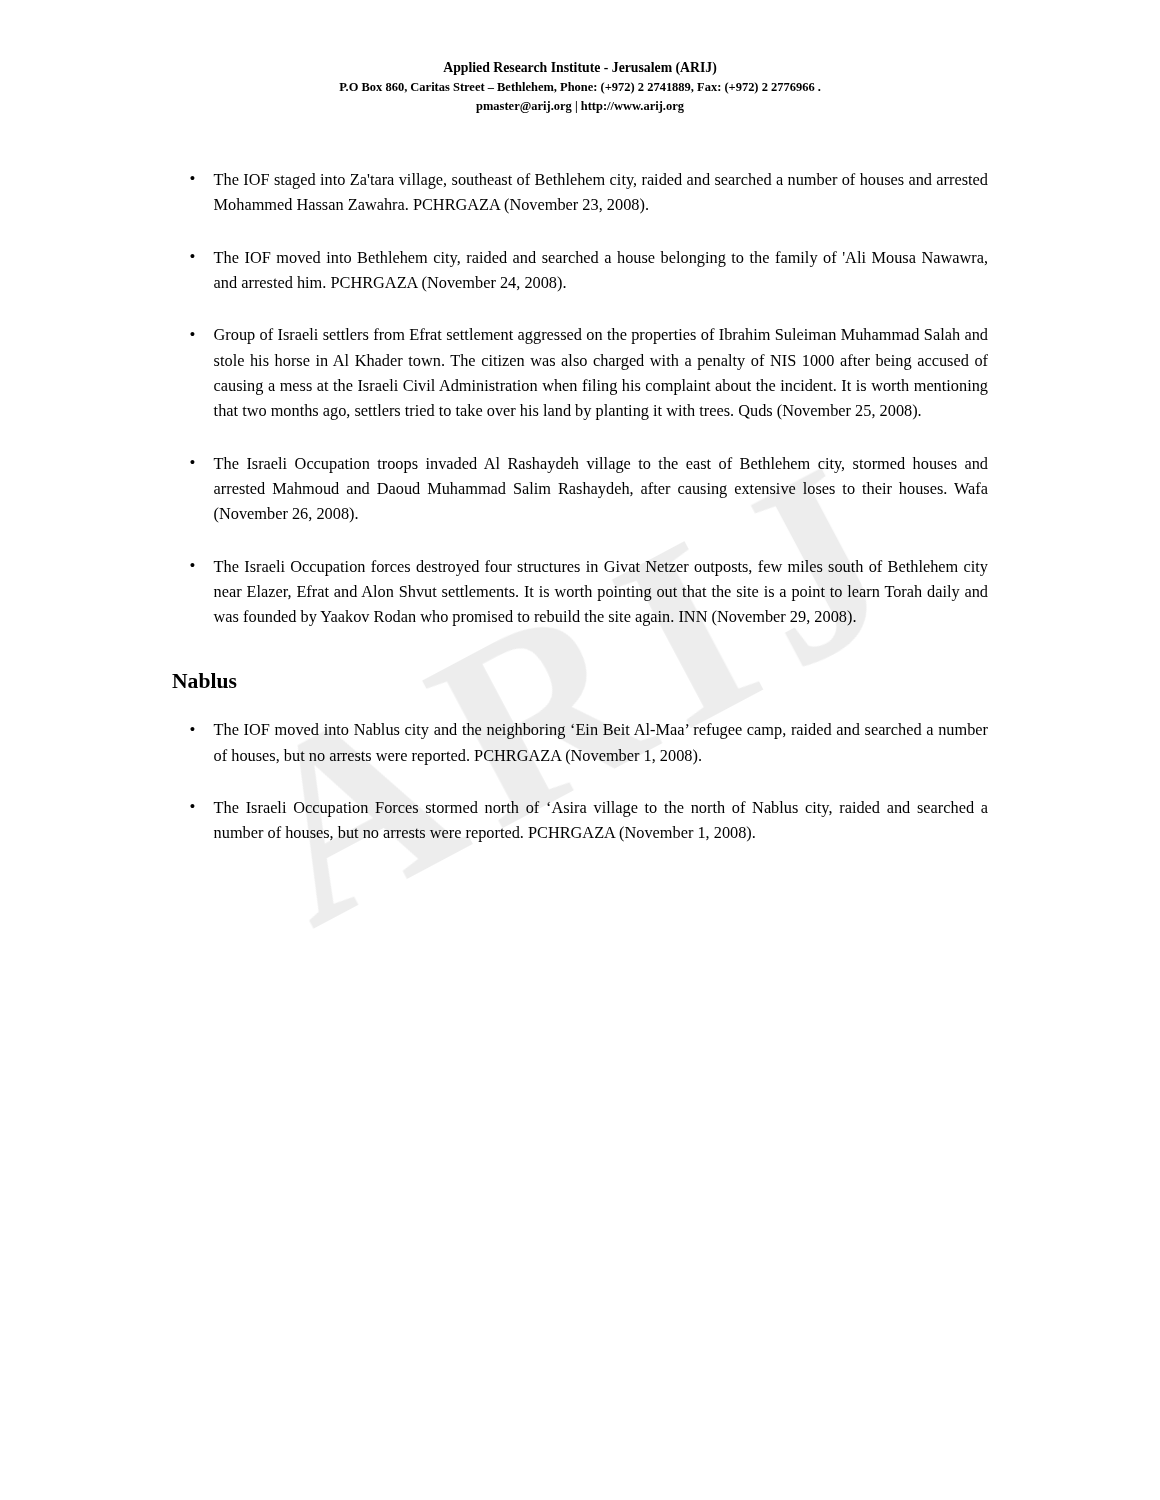ARIJ
Applied Research Institute - Jerusalem (ARIJ)
P.O Box 860, Caritas Street – Bethlehem, Phone: (+972) 2 2741889, Fax: (+972) 2 2776966 .
pmaster@arij.org | http://www.arij.org
The IOF staged into Za'tara village, southeast of Bethlehem city, raided and searched a number of houses and arrested Mohammed Hassan Zawahra. PCHRGAZA (November 23, 2008).
The IOF moved into Bethlehem city, raided and searched a house belonging to the family of 'Ali Mousa Nawawra, and arrested him. PCHRGAZA (November 24, 2008).
Group of Israeli settlers from Efrat settlement aggressed on the properties of Ibrahim Suleiman Muhammad Salah and stole his horse in Al Khader town. The citizen was also charged with a penalty of NIS 1000 after being accused of causing a mess at the Israeli Civil Administration when filing his complaint about the incident. It is worth mentioning that two months ago, settlers tried to take over his land by planting it with trees. Quds (November 25, 2008).
The Israeli Occupation troops invaded Al Rashaydeh village to the east of Bethlehem city, stormed houses and arrested Mahmoud and Daoud Muhammad Salim Rashaydeh, after causing extensive loses to their houses. Wafa (November 26, 2008).
The Israeli Occupation forces destroyed four structures in Givat Netzer outposts, few miles south of Bethlehem city near Elazer, Efrat and Alon Shvut settlements. It is worth pointing out that the site is a point to learn Torah daily and was founded by Yaakov Rodan who promised to rebuild the site again. INN (November 29, 2008).
Nablus
The IOF moved into Nablus city and the neighboring ‘Ein Beit Al-Maa’ refugee camp, raided and searched a number of houses, but no arrests were reported. PCHRGAZA (November 1, 2008).
The Israeli Occupation Forces stormed north of ‘Asira village to the north of Nablus city, raided and searched a number of houses, but no arrests were reported. PCHRGAZA (November 1, 2008).